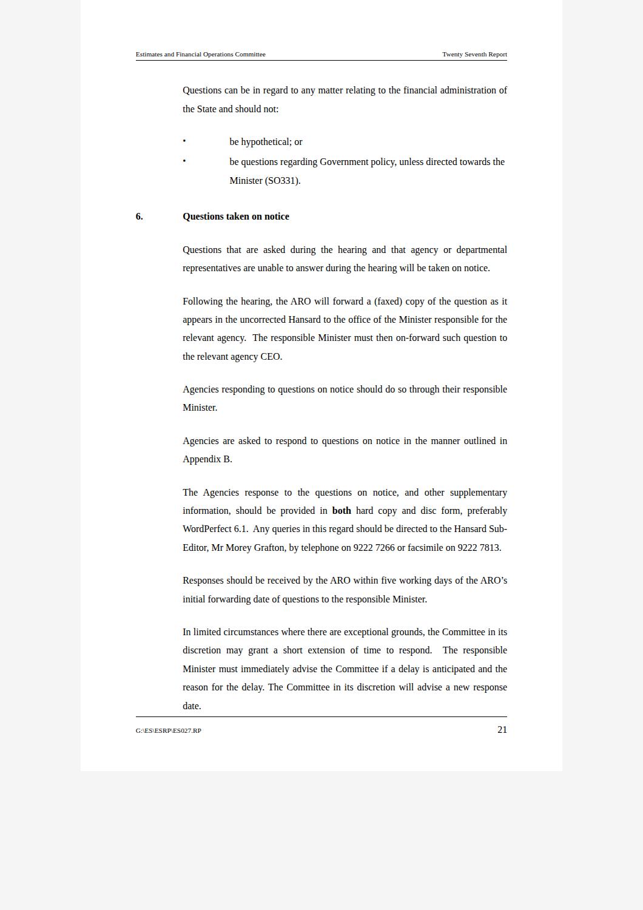Estimates and Financial Operations Committee
Twenty Seventh Report
Questions can be in regard to any matter relating to the financial administration of the State and should not:
be hypothetical; or
be questions regarding Government policy, unless directed towards the Minister (SO331).
6.
Questions taken on notice
Questions that are asked during the hearing and that agency or departmental representatives are unable to answer during the hearing will be taken on notice.
Following the hearing, the ARO will forward a (faxed) copy of the question as it appears in the uncorrected Hansard to the office of the Minister responsible for the relevant agency. The responsible Minister must then on-forward such question to the relevant agency CEO.
Agencies responding to questions on notice should do so through their responsible Minister.
Agencies are asked to respond to questions on notice in the manner outlined in Appendix B.
The Agencies response to the questions on notice, and other supplementary information, should be provided in both hard copy and disc form, preferably WordPerfect 6.1. Any queries in this regard should be directed to the Hansard Sub-Editor, Mr Morey Grafton, by telephone on 9222 7266 or facsimile on 9222 7813.
Responses should be received by the ARO within five working days of the ARO’s initial forwarding date of questions to the responsible Minister.
In limited circumstances where there are exceptional grounds, the Committee in its discretion may grant a short extension of time to respond. The responsible Minister must immediately advise the Committee if a delay is anticipated and the reason for the delay. The Committee in its discretion will advise a new response date.
G:\ES\ESRP\ES027.RP
21